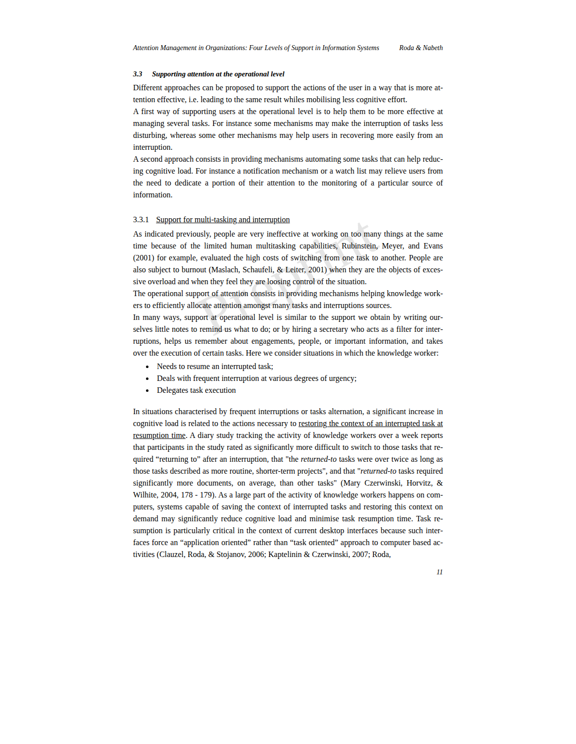Preprint
Attention Management in Organizations: Four Levels of Support in Information Systems Roda & Nabeth
3.3 Supporting attention at the operational level
Different approaches can be proposed to support the actions of the user in a way that is more attention effective, i.e. leading to the same result whiles mobilising less cognitive effort.
A first way of supporting users at the operational level is to help them to be more effective at managing several tasks. For instance some mechanisms may make the interruption of tasks less disturbing, whereas some other mechanisms may help users in recovering more easily from an interruption.
A second approach consists in providing mechanisms automating some tasks that can help reducing cognitive load. For instance a notification mechanism or a watch list may relieve users from the need to dedicate a portion of their attention to the monitoring of a particular source of information.
3.3.1 Support for multi-tasking and interruption
As indicated previously, people are very ineffective at working on too many things at the same time because of the limited human multitasking capabilities, Rubinstein, Meyer, and Evans (2001) for example, evaluated the high costs of switching from one task to another. People are also subject to burnout (Maslach, Schaufeli, & Leiter, 2001) when they are the objects of excessive overload and when they feel they are loosing control of the situation.
The operational support of attention consists in providing mechanisms helping knowledge workers to efficiently allocate attention amongst many tasks and interruptions sources.
In many ways, support at operational level is similar to the support we obtain by writing ourselves little notes to remind us what to do; or by hiring a secretary who acts as a filter for interruptions, helps us remember about engagements, people, or important information, and takes over the execution of certain tasks. Here we consider situations in which the knowledge worker:
Needs to resume an interrupted task;
Deals with frequent interruption at various degrees of urgency;
Delegates task execution
In situations characterised by frequent interruptions or tasks alternation, a significant increase in cognitive load is related to the actions necessary to restoring the context of an interrupted task at resumption time. A diary study tracking the activity of knowledge workers over a week reports that participants in the study rated as significantly more difficult to switch to those tasks that required “returning to” after an interruption, that "the returned-to tasks were over twice as long as those tasks described as more routine, shorter-term projects", and that "returned-to tasks required significantly more documents, on average, than other tasks" (Mary Czerwinski, Horvitz, & Wilhite, 2004, 178 - 179). As a large part of the activity of knowledge workers happens on computers, systems capable of saving the context of interrupted tasks and restoring this context on demand may significantly reduce cognitive load and minimise task resumption time. Task resumption is particularly critical in the context of current desktop interfaces because such interfaces force an “application oriented” rather than “task oriented” approach to computer based activities (Clauzel, Roda, & Stojanov, 2006; Kaptelinin & Czerwinski, 2007; Roda,
11